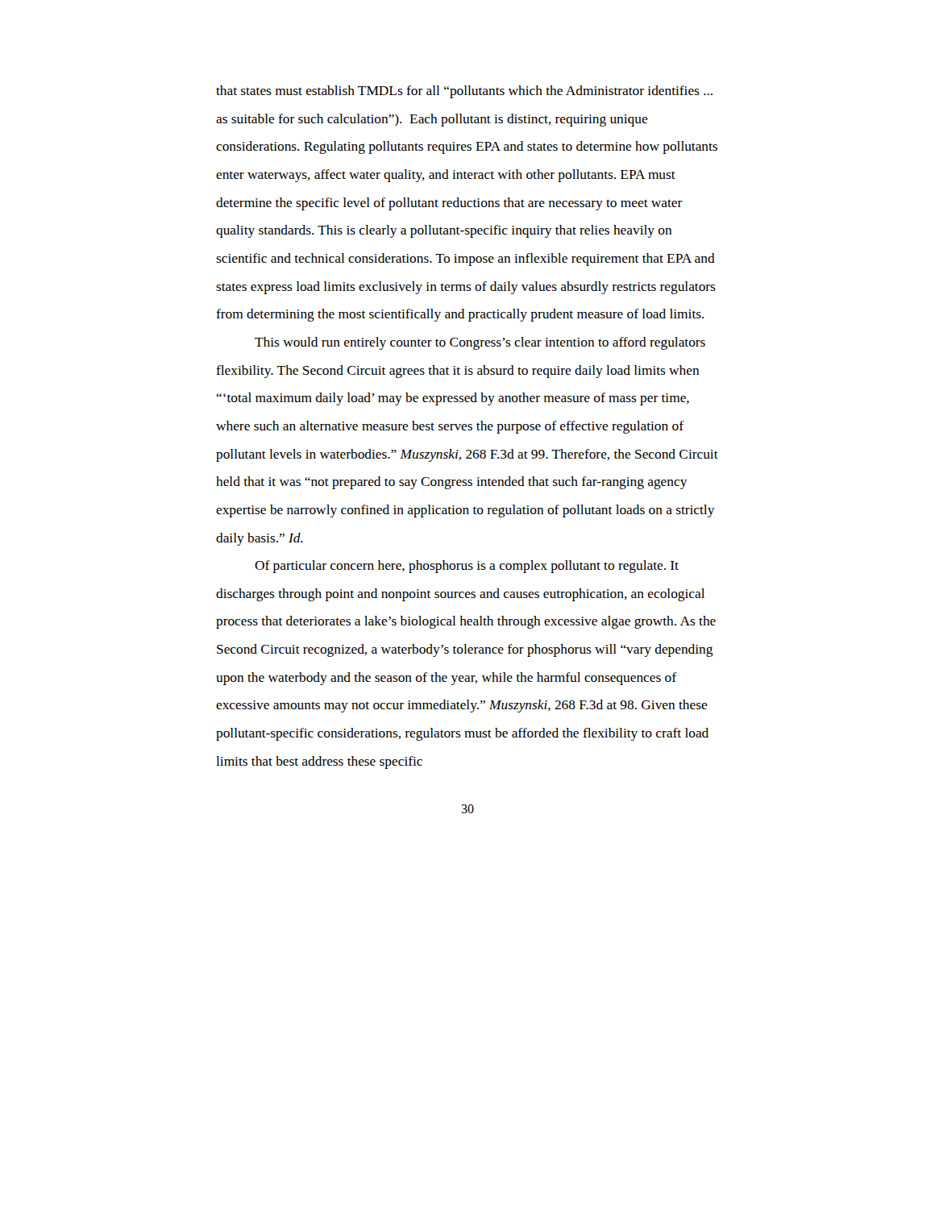that states must establish TMDLs for all “pollutants which the Administrator identifies ... as suitable for such calculation”). Each pollutant is distinct, requiring unique considerations. Regulating pollutants requires EPA and states to determine how pollutants enter waterways, affect water quality, and interact with other pollutants. EPA must determine the specific level of pollutant reductions that are necessary to meet water quality standards. This is clearly a pollutant-specific inquiry that relies heavily on scientific and technical considerations. To impose an inflexible requirement that EPA and states express load limits exclusively in terms of daily values absurdly restricts regulators from determining the most scientifically and practically prudent measure of load limits.
This would run entirely counter to Congress’s clear intention to afford regulators flexibility. The Second Circuit agrees that it is absurd to require daily load limits when “‘total maximum daily load’ may be expressed by another measure of mass per time, where such an alternative measure best serves the purpose of effective regulation of pollutant levels in waterbodies.” Muszynski, 268 F.3d at 99. Therefore, the Second Circuit held that it was “not prepared to say Congress intended that such far-ranging agency expertise be narrowly confined in application to regulation of pollutant loads on a strictly daily basis.” Id.
Of particular concern here, phosphorus is a complex pollutant to regulate. It discharges through point and nonpoint sources and causes eutrophication, an ecological process that deteriorates a lake’s biological health through excessive algae growth. As the Second Circuit recognized, a waterbody’s tolerance for phosphorus will “vary depending upon the waterbody and the season of the year, while the harmful consequences of excessive amounts may not occur immediately.” Muszynski, 268 F.3d at 98. Given these pollutant-specific considerations, regulators must be afforded the flexibility to craft load limits that best address these specific
30